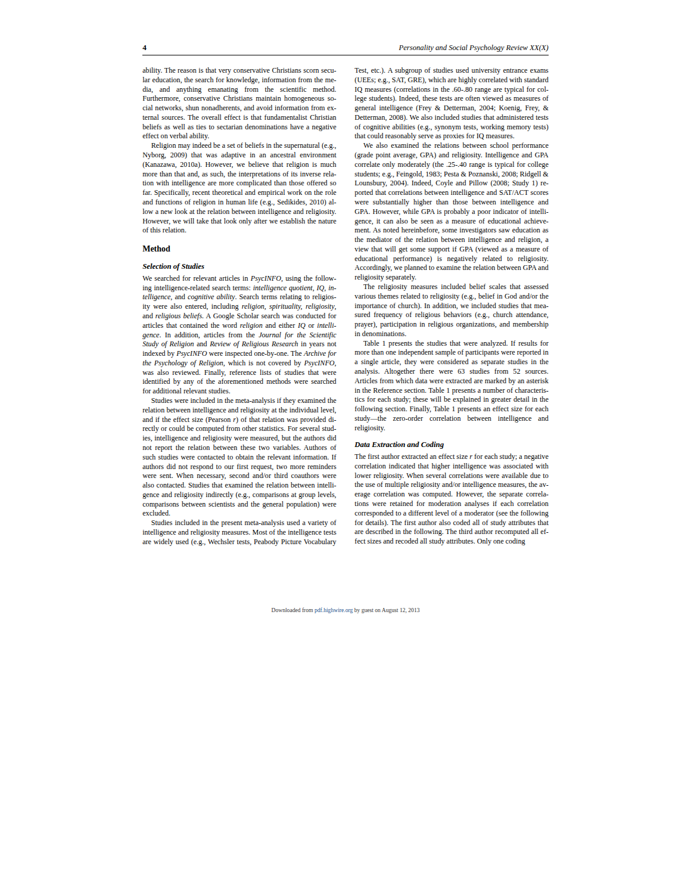4 Personality and Social Psychology Review XX(X)
ability. The reason is that very conservative Christians scorn secular education, the search for knowledge, information from the media, and anything emanating from the scientific method. Furthermore, conservative Christians maintain homogeneous social networks, shun nonadherents, and avoid information from external sources. The overall effect is that fundamentalist Christian beliefs as well as ties to sectarian denominations have a negative effect on verbal ability.
Religion may indeed be a set of beliefs in the supernatural (e.g., Nyborg, 2009) that was adaptive in an ancestral environment (Kanazawa, 2010a). However, we believe that religion is much more than that and, as such, the interpretations of its inverse relation with intelligence are more complicated than those offered so far. Specifically, recent theoretical and empirical work on the role and functions of religion in human life (e.g., Sedikides, 2010) allow a new look at the relation between intelligence and religiosity. However, we will take that look only after we establish the nature of this relation.
Method
Selection of Studies
We searched for relevant articles in PsycINFO, using the following intelligence-related search terms: intelligence quotient, IQ, intelligence, and cognitive ability. Search terms relating to religiosity were also entered, including religion, spirituality, religiosity, and religious beliefs. A Google Scholar search was conducted for articles that contained the word religion and either IQ or intelligence. In addition, articles from the Journal for the Scientific Study of Religion and Review of Religious Research in years not indexed by PsycINFO were inspected one-by-one. The Archive for the Psychology of Religion, which is not covered by PsycINFO, was also reviewed. Finally, reference lists of studies that were identified by any of the aforementioned methods were searched for additional relevant studies.
Studies were included in the meta-analysis if they examined the relation between intelligence and religiosity at the individual level, and if the effect size (Pearson r) of that relation was provided directly or could be computed from other statistics. For several studies, intelligence and religiosity were measured, but the authors did not report the relation between these two variables. Authors of such studies were contacted to obtain the relevant information. If authors did not respond to our first request, two more reminders were sent. When necessary, second and/or third coauthors were also contacted. Studies that examined the relation between intelligence and religiosity indirectly (e.g., comparisons at group levels, comparisons between scientists and the general population) were excluded.
Studies included in the present meta-analysis used a variety of intelligence and religiosity measures. Most of the intelligence tests are widely used (e.g., Wechsler tests, Peabody Picture Vocabulary Test, etc.). A subgroup of studies used university entrance exams (UEEs; e.g., SAT, GRE), which are highly correlated with standard IQ measures (correlations in the .60-.80 range are typical for college students). Indeed, these tests are often viewed as measures of general intelligence (Frey & Detterman, 2004; Koenig, Frey, & Detterman, 2008). We also included studies that administered tests of cognitive abilities (e.g., synonym tests, working memory tests) that could reasonably serve as proxies for IQ measures.
We also examined the relations between school performance (grade point average, GPA) and religiosity. Intelligence and GPA correlate only moderately (the .25-.40 range is typical for college students; e.g., Feingold, 1983; Pesta & Poznanski, 2008; Ridgell & Lounsbury, 2004). Indeed, Coyle and Pillow (2008; Study 1) reported that correlations between intelligence and SAT/ACT scores were substantially higher than those between intelligence and GPA. However, while GPA is probably a poor indicator of intelligence, it can also be seen as a measure of educational achievement. As noted hereinbefore, some investigators saw education as the mediator of the relation between intelligence and religion, a view that will get some support if GPA (viewed as a measure of educational performance) is negatively related to religiosity. Accordingly, we planned to examine the relation between GPA and religiosity separately.
The religiosity measures included belief scales that assessed various themes related to religiosity (e.g., belief in God and/or the importance of church). In addition, we included studies that measured frequency of religious behaviors (e.g., church attendance, prayer), participation in religious organizations, and membership in denominations.
Table 1 presents the studies that were analyzed. If results for more than one independent sample of participants were reported in a single article, they were considered as separate studies in the analysis. Altogether there were 63 studies from 52 sources. Articles from which data were extracted are marked by an asterisk in the Reference section. Table 1 presents a number of characteristics for each study; these will be explained in greater detail in the following section. Finally, Table 1 presents an effect size for each study—the zero-order correlation between intelligence and religiosity.
Data Extraction and Coding
The first author extracted an effect size r for each study; a negative correlation indicated that higher intelligence was associated with lower religiosity. When several correlations were available due to the use of multiple religiosity and/or intelligence measures, the average correlation was computed. However, the separate correlations were retained for moderation analyses if each correlation corresponded to a different level of a moderator (see the following for details). The first author also coded all of study attributes that are described in the following. The third author recomputed all effect sizes and recoded all study attributes. Only one coding
Downloaded from pdf.highwire.org by guest on August 12, 2013